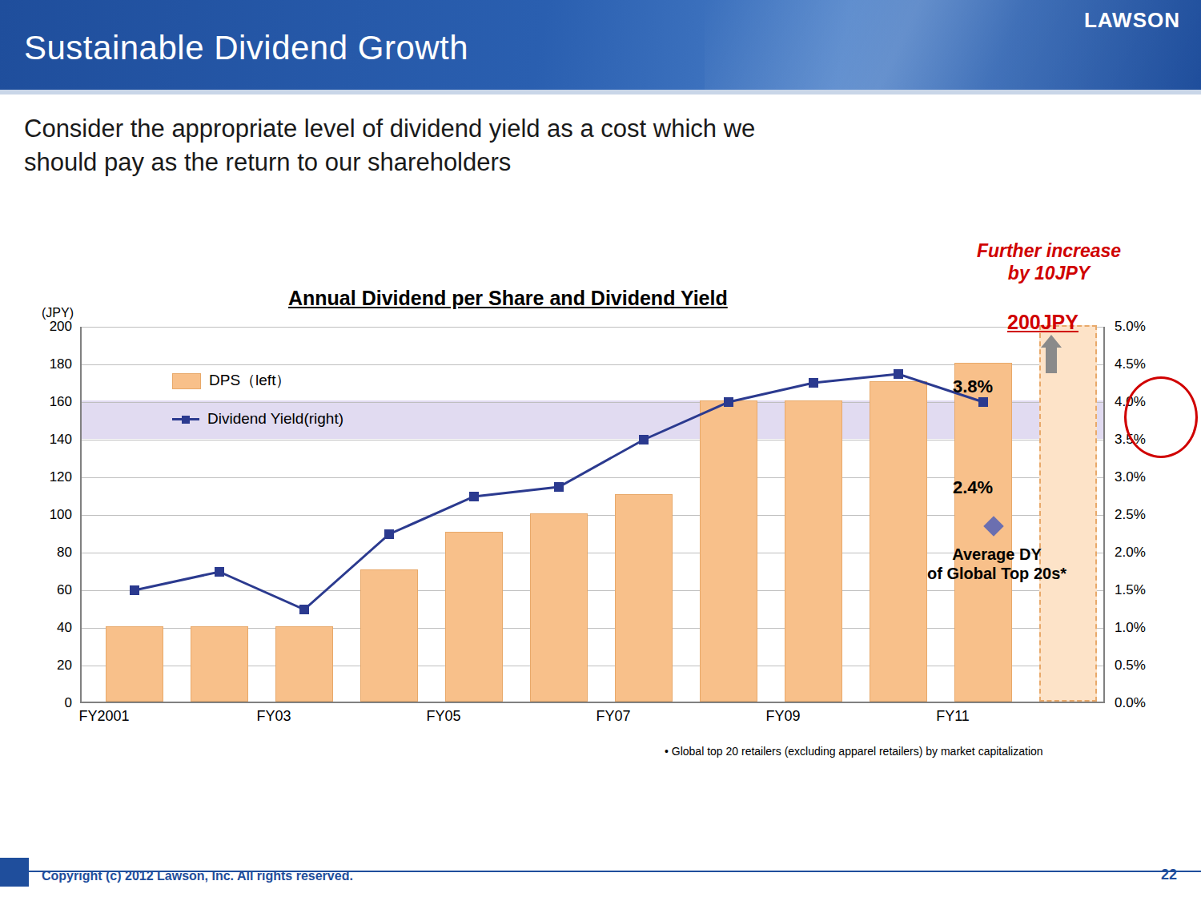Sustainable Dividend Growth
LAWSON
Consider the appropriate level of dividend yield as a cost which we
should pay as the return to our shareholders
Annual Dividend per Share and Dividend Yield
(JPY)
200
180
160
140
120
100
80
60
40
20
0
5.0%
4.5%
4.0%
3.5%
3.0%
2.5%
2.0%
1.5%
1.0%
0.5%
0.0%
DPS（left）
Dividend Yield(right)
FY2001
FY03
FY05
FY07
FY09
FY11
Further increase
by 10JPY
200JPY
3.8%
2.4%
Average DY
of Global Top 20s*
• Global top 20 retailers (excluding apparel retailers) by market capitalization
Copyright (c) 2012 Lawson, Inc. All rights reserved.
22